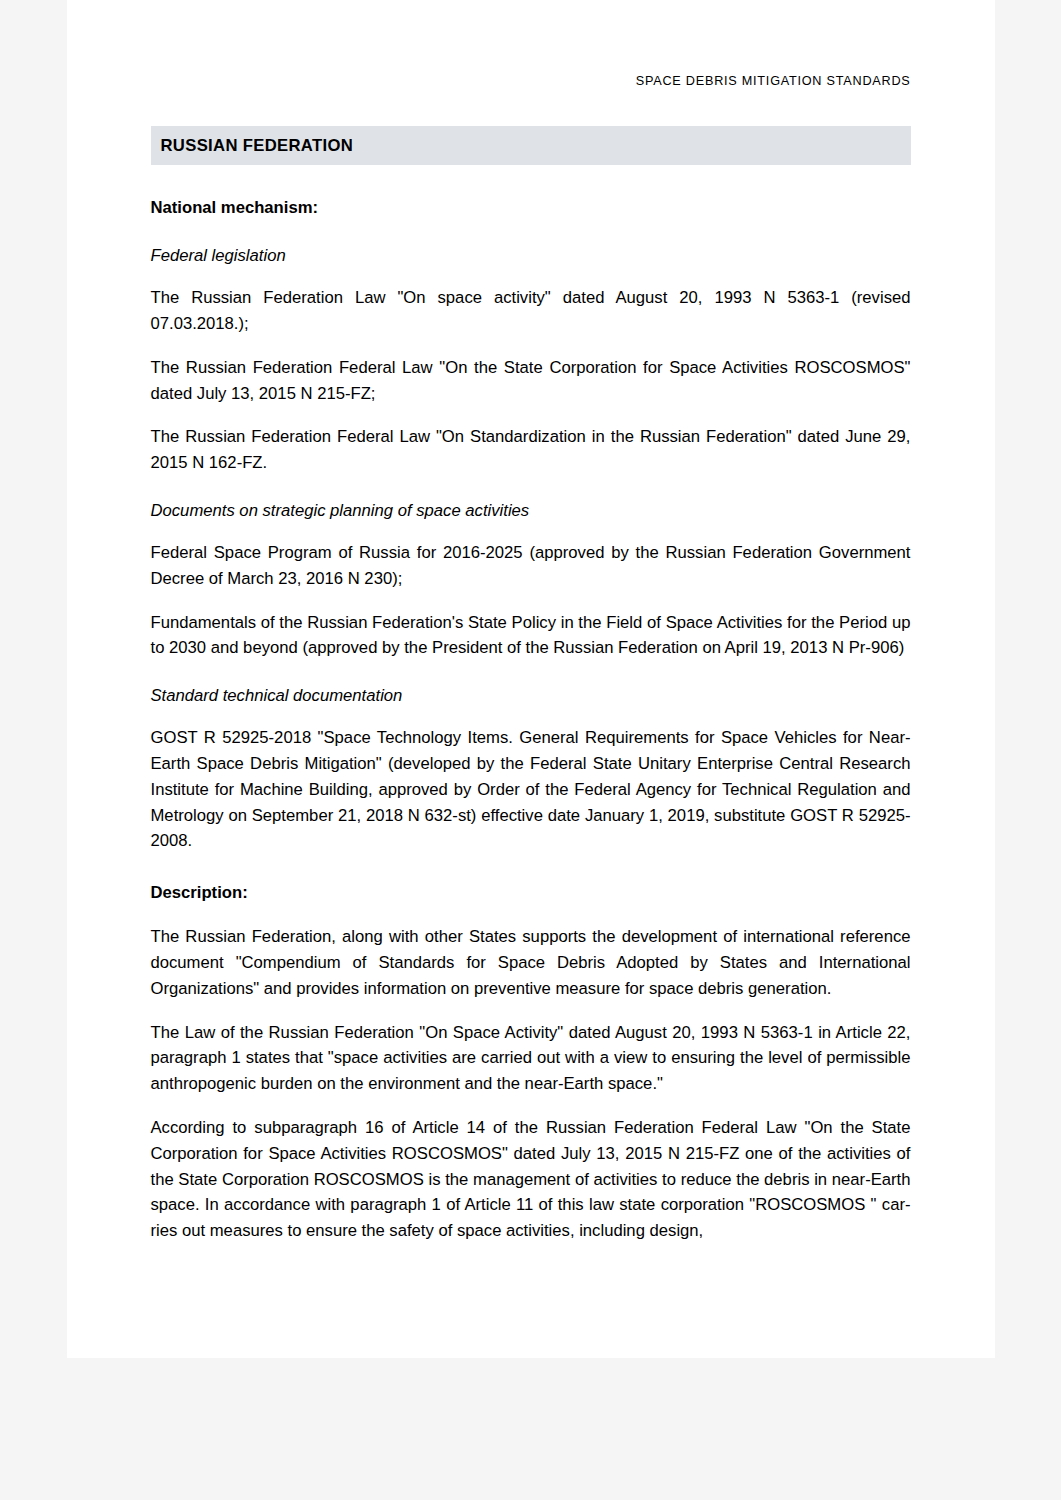Space Debris Mitigation Standards
RUSSIAN FEDERATION
National mechanism:
Federal legislation
The Russian Federation Law "On space activity" dated August 20, 1993 N 5363-1 (revised 07.03.2018.);
The Russian Federation Federal Law "On the State Corporation for Space Activities ROSCOSMOS" dated July 13, 2015 N 215-FZ;
The Russian Federation Federal Law "On Standardization in the Russian Federation" dated June 29, 2015 N 162-FZ.
Documents on strategic planning of space activities
Federal Space Program of Russia for 2016-2025 (approved by the Russian Federation Government Decree of March 23, 2016 N 230);
Fundamentals of the Russian Federation's State Policy in the Field of Space Activities for the Period up to 2030 and beyond (approved by the President of the Russian Federation on April 19, 2013 N Pr-906)
Standard technical documentation
GOST R 52925-2018 "Space Technology Items. General Requirements for Space Vehicles for Near-Earth Space Debris Mitigation" (developed by the Federal State Unitary Enterprise Central Research Institute for Machine Building, approved by Order of the Federal Agency for Technical Regulation and Metrology on September 21, 2018 N 632-st) effective date January 1, 2019, substitute GOST R 52925-2008.
Description:
The Russian Federation, along with other States supports the development of international reference document "Compendium of Standards for Space Debris Adopted by States and International Organizations" and provides information on preventive measure for space debris generation.
The Law of the Russian Federation "On Space Activity" dated August 20, 1993 N 5363-1 in Article 22, paragraph 1 states that "space activities are carried out with a view to ensuring the level of permissible anthropogenic burden on the environment and the near-Earth space."
According to subparagraph 16 of Article 14 of the Russian Federation Federal Law "On the State Corporation for Space Activities ROSCOSMOS" dated July 13, 2015 N 215-FZ one of the activities of the State Corporation ROSCOSMOS is the management of activities to reduce the debris in near-Earth space. In accordance with paragraph 1 of Article 11 of this law state corporation "ROSCOSMOS " carries out measures to ensure the safety of space activities, including design,